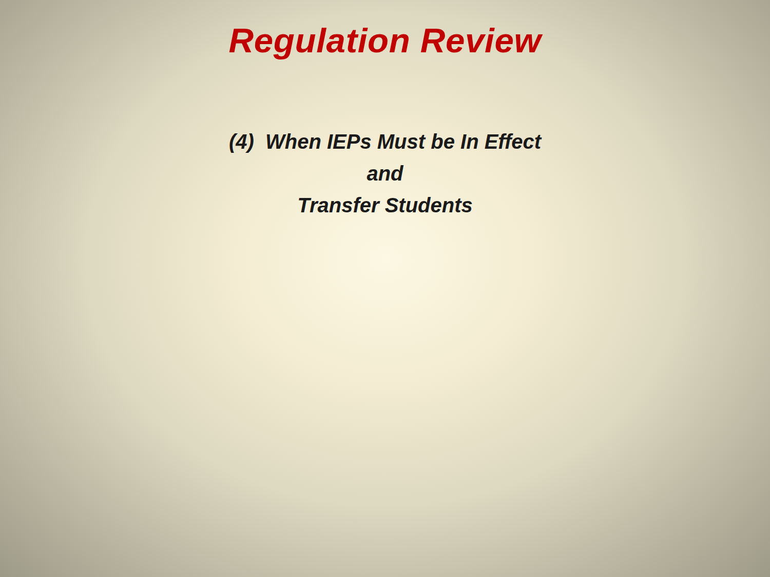Regulation Review
(4) When IEPs Must be In Effect
and
Transfer Students